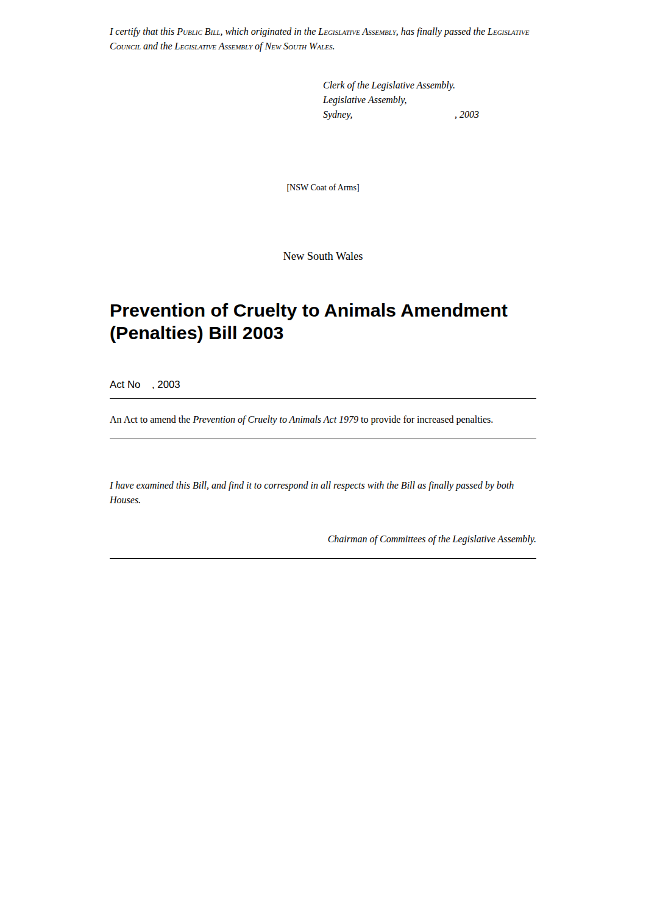I certify that this Public Bill, which originated in the Legislative Assembly, has finally passed the Legislative Council and the Legislative Assembly of New South Wales.
Clerk of the Legislative Assembly. Legislative Assembly, Sydney,, 2003
New South Wales
Prevention of Cruelty to Animals Amendment (Penalties) Bill 2003
Act No , 2003
An Act to amend the Prevention of Cruelty to Animals Act 1979 to provide for increased penalties.
I have examined this Bill, and find it to correspond in all respects with the Bill as finally passed by both Houses.
Chairman of Committees of the Legislative Assembly.